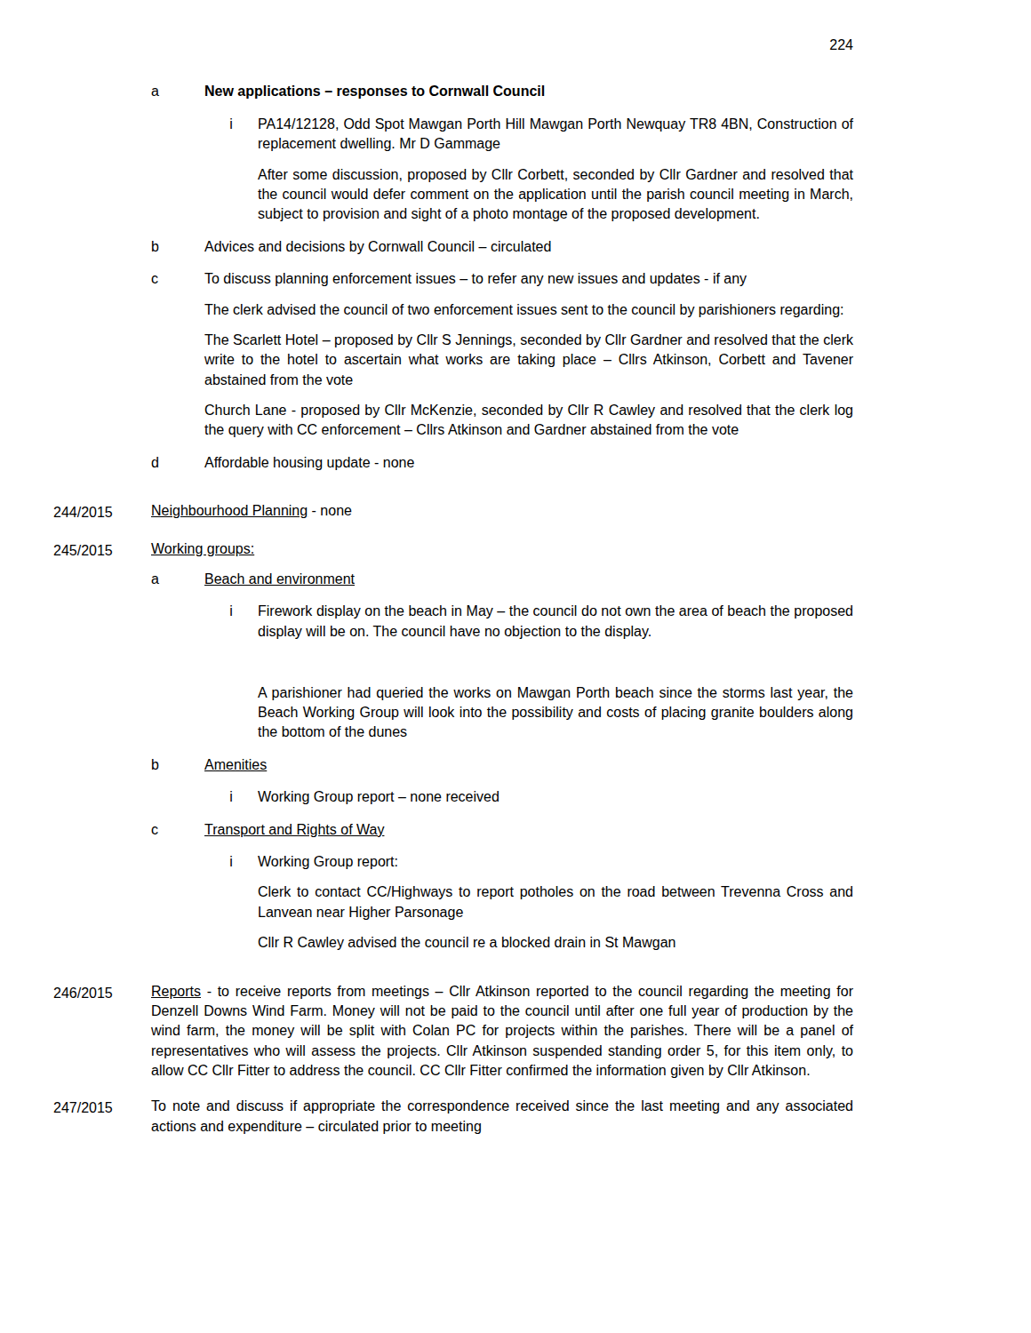224
a
New applications – responses to Cornwall Council
i
PA14/12128, Odd Spot Mawgan Porth Hill Mawgan Porth Newquay TR8 4BN, Construction of replacement dwelling. Mr D Gammage
After some discussion, proposed by Cllr Corbett, seconded by Cllr Gardner and resolved that the council would defer comment on the application until the parish council meeting in March, subject to provision and sight of a photo montage of the proposed development.
b
Advices and decisions by Cornwall Council – circulated
c
To discuss planning enforcement issues – to refer any new issues and updates - if any
The clerk advised the council of two enforcement issues sent to the council by parishioners regarding:
The Scarlett Hotel – proposed by Cllr S Jennings, seconded by Cllr Gardner and resolved that the clerk write to the hotel to ascertain what works are taking place – Cllrs Atkinson, Corbett and Tavener abstained from the vote
Church Lane - proposed by Cllr McKenzie, seconded by Cllr R Cawley and resolved that the clerk log the query with CC enforcement – Cllrs Atkinson and Gardner abstained from the vote
d
Affordable housing update - none
244/2015
Neighbourhood Planning - none
245/2015
Working groups:
a
Beach and environment
i
Firework display on the beach in May – the council do not own the area of beach the proposed display will be on. The council have no objection to the display.
A parishioner had queried the works on Mawgan Porth beach since the storms last year, the Beach Working Group will look into the possibility and costs of placing granite boulders along the bottom of the dunes
b
Amenities
i
Working Group report – none received
c
Transport and Rights of Way
i
Working Group report:
Clerk to contact CC/Highways to report potholes on the road between Trevenna Cross and Lanvean near Higher Parsonage
Cllr R Cawley advised the council re a blocked drain in St Mawgan
246/2015
Reports - to receive reports from meetings – Cllr Atkinson reported to the council regarding the meeting for Denzell Downs Wind Farm. Money will not be paid to the council until after one full year of production by the wind farm, the money will be split with Colan PC for projects within the parishes. There will be a panel of representatives who will assess the projects. Cllr Atkinson suspended standing order 5, for this item only, to allow CC Cllr Fitter to address the council. CC Cllr Fitter confirmed the information given by Cllr Atkinson.
247/2015
To note and discuss if appropriate the correspondence received since the last meeting and any associated actions and expenditure – circulated prior to meeting